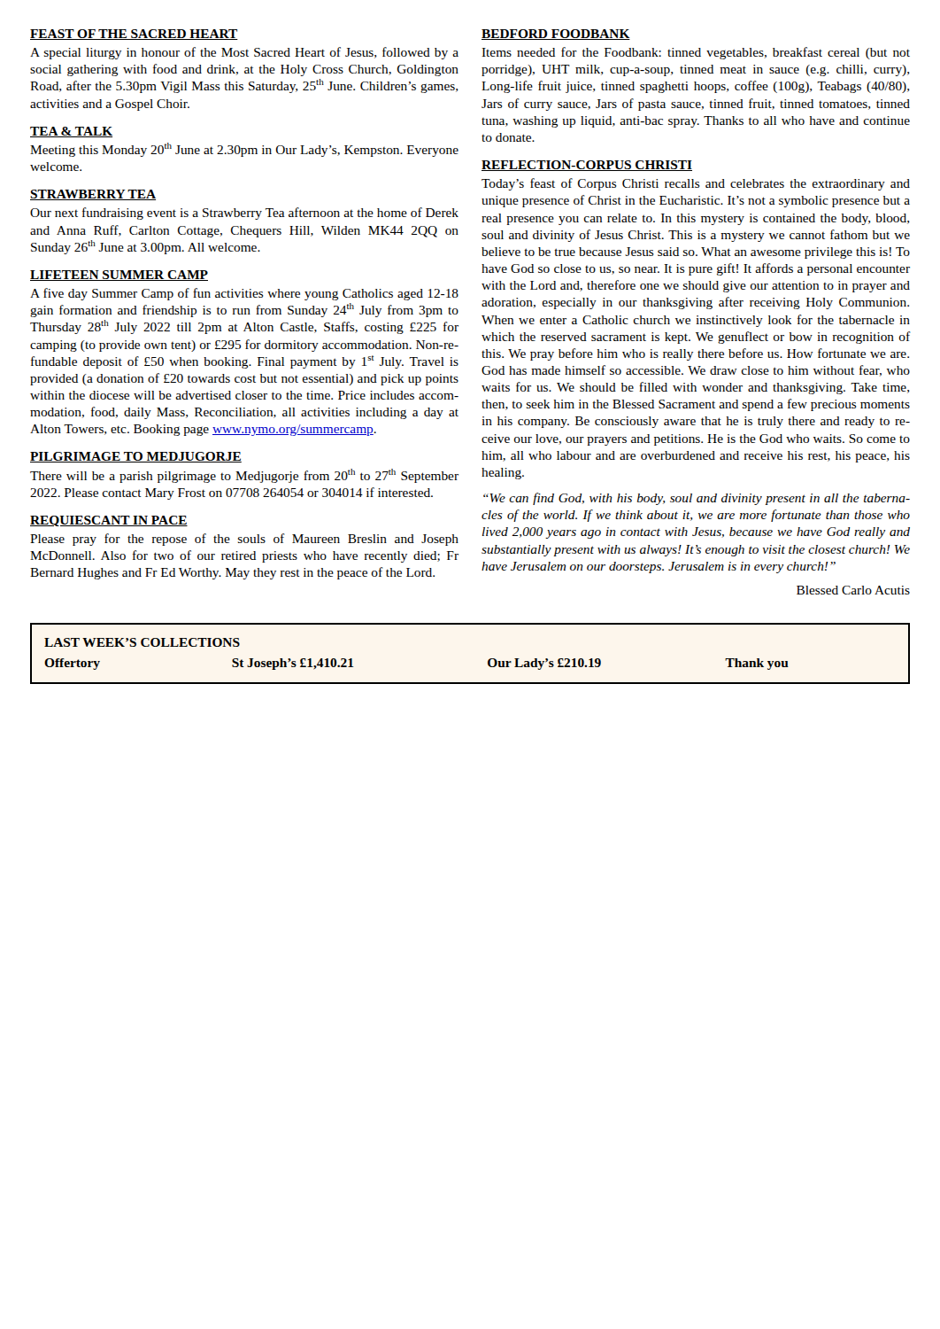Feast of the Sacred Heart
A special liturgy in honour of the Most Sacred Heart of Jesus, followed by a social gathering with food and drink, at the Holy Cross Church, Goldington Road, after the 5.30pm Vigil Mass this Saturday, 25th June. Children’s games, activities and a Gospel Choir.
Tea & Talk
Meeting this Monday 20th June at 2.30pm in Our Lady’s, Kempston. Everyone welcome.
Strawberry Tea
Our next fundraising event is a Strawberry Tea afternoon at the home of Derek and Anna Ruff, Carlton Cottage, Chequers Hill, Wilden MK44 2QQ on Sunday 26th June at 3.00pm. All welcome.
Lifeteen Summer Camp
A five day Summer Camp of fun activities where young Catholics aged 12-18 gain formation and friendship is to run from Sunday 24th July from 3pm to Thursday 28th July 2022 till 2pm at Alton Castle, Staffs, costing £225 for camping (to provide own tent) or £295 for dormitory accommodation. Non-refundable deposit of £50 when booking. Final payment by 1st July. Travel is provided (a donation of £20 towards cost but not essential) and pick up points within the diocese will be advertised closer to the time. Price includes accommodation, food, daily Mass, Reconciliation, all activities including a day at Alton Towers, etc. Booking page www.nymo.org/summercamp.
Pilgrimage to Medjugorje
There will be a parish pilgrimage to Medjugorje from 20th to 27th September 2022. Please contact Mary Frost on 07708 264054 or 304014 if interested.
Requiescant in Pace
Please pray for the repose of the souls of Maureen Breslin and Joseph McDonnell. Also for two of our retired priests who have recently died; Fr Bernard Hughes and Fr Ed Worthy. May they rest in the peace of the Lord.
Bedford Foodbank
Items needed for the Foodbank: tinned vegetables, breakfast cereal (but not porridge), UHT milk, cup-a-soup, tinned meat in sauce (e.g. chilli, curry), Long-life fruit juice, tinned spaghetti hoops, coffee (100g), Teabags (40/80), Jars of curry sauce, Jars of pasta sauce, tinned fruit, tinned tomatoes, tinned tuna, washing up liquid, anti-bac spray. Thanks to all who have and continue to donate.
Reflection-Corpus Christi
Today’s feast of Corpus Christi recalls and celebrates the extraordinary and unique presence of Christ in the Eucharistic. It’s not a symbolic presence but a real presence you can relate to. In this mystery is contained the body, blood, soul and divinity of Jesus Christ. This is a mystery we cannot fathom but we believe to be true because Jesus said so. What an awesome privilege this is! To have God so close to us, so near. It is pure gift! It affords a personal encounter with the Lord and, therefore one we should give our attention to in prayer and adoration, especially in our thanksgiving after receiving Holy Communion. When we enter a Catholic church we instinctively look for the tabernacle in which the reserved sacrament is kept. We genuflect or bow in recognition of this. We pray before him who is really there before us. How fortunate we are. God has made himself so accessible. We draw close to him without fear, who waits for us. We should be filled with wonder and thanksgiving. Take time, then, to seek him in the Blessed Sacrament and spend a few precious moments in his company. Be consciously aware that he is truly there and ready to receive our love, our prayers and petitions. He is the God who waits. So come to him, all who labour and are overburdened and receive his rest, his peace, his healing.
“We can find God, with his body, soul and divinity present in all the tabernacles of the world. If we think about it, we are more fortunate than those who lived 2,000 years ago in contact with Jesus, because we have God really and substantially present with us always! It’s enough to visit the closest church! We have Jerusalem on our doorsteps. Jerusalem is in every church!”
Blessed Carlo Acutis
Last Week’s Collections
| Offertory | St Joseph’s £1,410.21 | Our Lady’s £210.19 | Thank you |